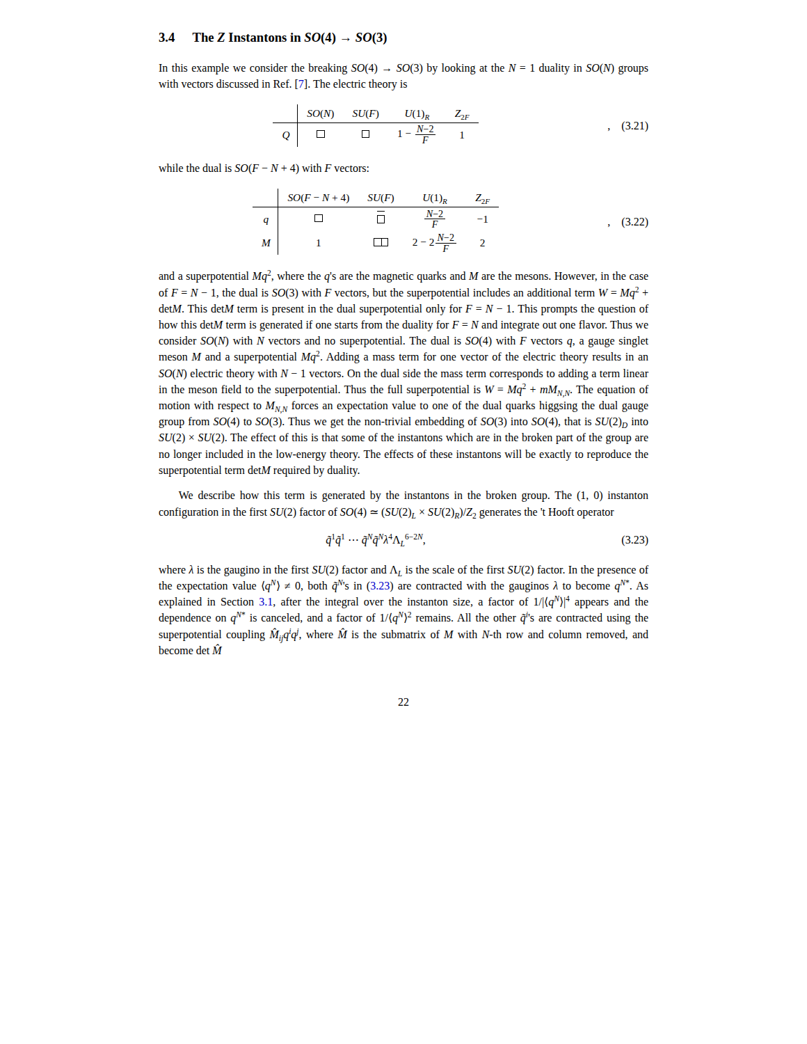3.4 The Z Instantons in SO(4) → SO(3)
In this example we consider the breaking SO(4) → SO(3) by looking at the N = 1 duality in SO(N) groups with vectors discussed in Ref. [7]. The electric theory is
| | SO ( N ) | SU ( F ) | U (1) R | Z 2 F |
| Q | | | 1 − N −2 F | 1 |
, (3.21)
while the dual is SO(F − N + 4) with F vectors:
| | SO ( F − N + 4) | SU ( F ) | U (1) R | Z 2 F |
| q | | | N −2 F | −1 |
| M | 1 | | 2 − 2 N −2 F | 2 |
, (3.22)
and a superpotential Mq2, where the q's are the magnetic quarks and M are the mesons. However, in the case of F = N − 1, the dual is SO(3) with F vectors, but the superpotential includes an additional term W = Mq2 + detM. This detM term is present in the dual superpotential only for F = N − 1. This prompts the question of how this detM term is generated if one starts from the duality for F = N and integrate out one flavor. Thus we consider SO(N) with N vectors and no superpotential. The dual is SO(4) with F vectors q, a gauge singlet meson M and a superpotential Mq2. Adding a mass term for one vector of the electric theory results in an SO(N) electric theory with N − 1 vectors. On the dual side the mass term corresponds to adding a term linear in the meson field to the superpotential. Thus the full superpotential is W = Mq2 + mMN,N. The equation of motion with respect to MN,N forces an expectation value to one of the dual quarks higgsing the dual gauge group from SO(4) to SO(3). Thus we get the non-trivial embedding of SO(3) into SO(4), that is SU(2)D into SU(2) × SU(2). The effect of this is that some of the instantons which are in the broken part of the group are no longer included in the low-energy theory. The effects of these instantons will be exactly to reproduce the superpotential term detM required by duality.
We describe how this term is generated by the instantons in the broken group. The (1, 0) instanton configuration in the first SU(2) factor of SO(4) ≃ (SU(2)L × SU(2)R)/Z2 generates the 't Hooft operator
q̃1q̃1 ⋯ q̃Nq̃Nλ4ΛL6−2N,
(3.23)
where λ is the gaugino in the first SU(2) factor and ΛL is the scale of the first SU(2) factor. In the presence of the expectation value ⟨qN⟩ ≠ 0, both q̃N's in (3.23) are contracted with the gauginos λ to become qN*. As explained in Section 3.1, after the integral over the instanton size, a factor of 1/|⟨qN⟩|4 appears and the dependence on qN* is canceled, and a factor of 1/⟨qN⟩2 remains. All the other q̃i's are contracted using the superpotential coupling M̂ijqiqj, where M̂ is the submatrix of M with N-th row and column removed, and become det M̂
22